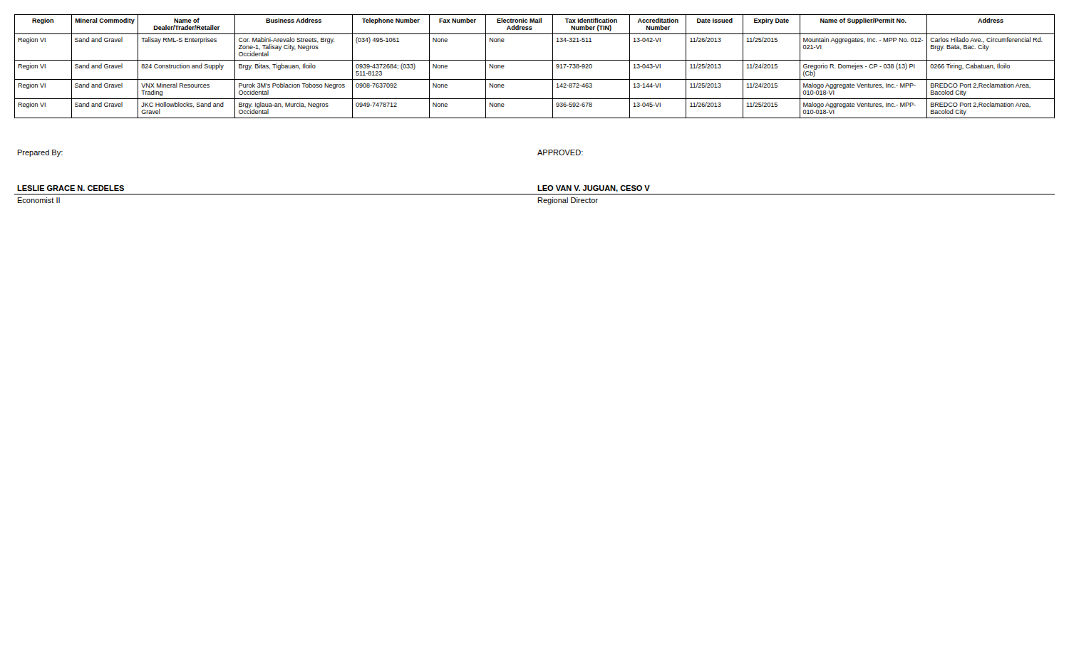| Region | Mineral Commodity | Name of Dealer/Trader/Retailer | Business Address | Telephone Number | Fax Number | Electronic Mail Address | Tax Identification Number (TIN) | Accreditation Number | Date Issued | Expiry Date | Name of Supplier/Permit No. | Address |
| --- | --- | --- | --- | --- | --- | --- | --- | --- | --- | --- | --- | --- |
| Region VI | Sand and Gravel | Talisay RML-S Enterprises | Cor. Mabini-Arevalo Streets, Brgy. Zone-1, Talisay City, Negros Occidental | (034) 495-1061 | None | None | 134-321-511 | 13-042-VI | 11/26/2013 | 11/25/2015 | Mountain Aggregates, Inc. - MPP No. 012-021-VI | Carlos Hilado Ave., Circumferencial Rd. Brgy. Bata, Bac. City |
| Region VI | Sand and Gravel | 824 Construction and Supply | Brgy. Bitas, Tigbauan, Iloilo | 0939-4372684; (033) 511-8123 | None | None | 917-738-920 | 13-043-VI | 11/25/2013 | 11/24/2015 | Gregorio R. Domejes - CP - 038 (13) PI (Cb) | 0266 Tiring, Cabatuan, Iloilo |
| Region VI | Sand and Gravel | VNX Mineral Resources Trading | Purok 3M's Poblacion Toboso Negros Occidental | 0908-7637092 | None | None | 142-872-463 | 13-144-VI | 11/25/2013 | 11/24/2015 | Malogo Aggregate Ventures, Inc.- MPP-010-018-VI | BREDCO Port 2,Reclamation Area, Bacolod City |
| Region VI | Sand and Gravel | JKC Hollowblocks, Sand and Gravel | Brgy. Iglaua-an, Murcia, Negros Occidental | 0949-7478712 | None | None | 936-592-678 | 13-045-VI | 11/26/2013 | 11/25/2015 | Malogo Aggregate Ventures, Inc.- MPP-010-018-VI | BREDCO Port 2,Reclamation Area, Bacolod City |
| Prepared By: | APPROVED: |
| LESLIE GRACE N. CEDELES | LEO VAN V. JUGUAN, CESO V |
| Economist II | Regional Director |